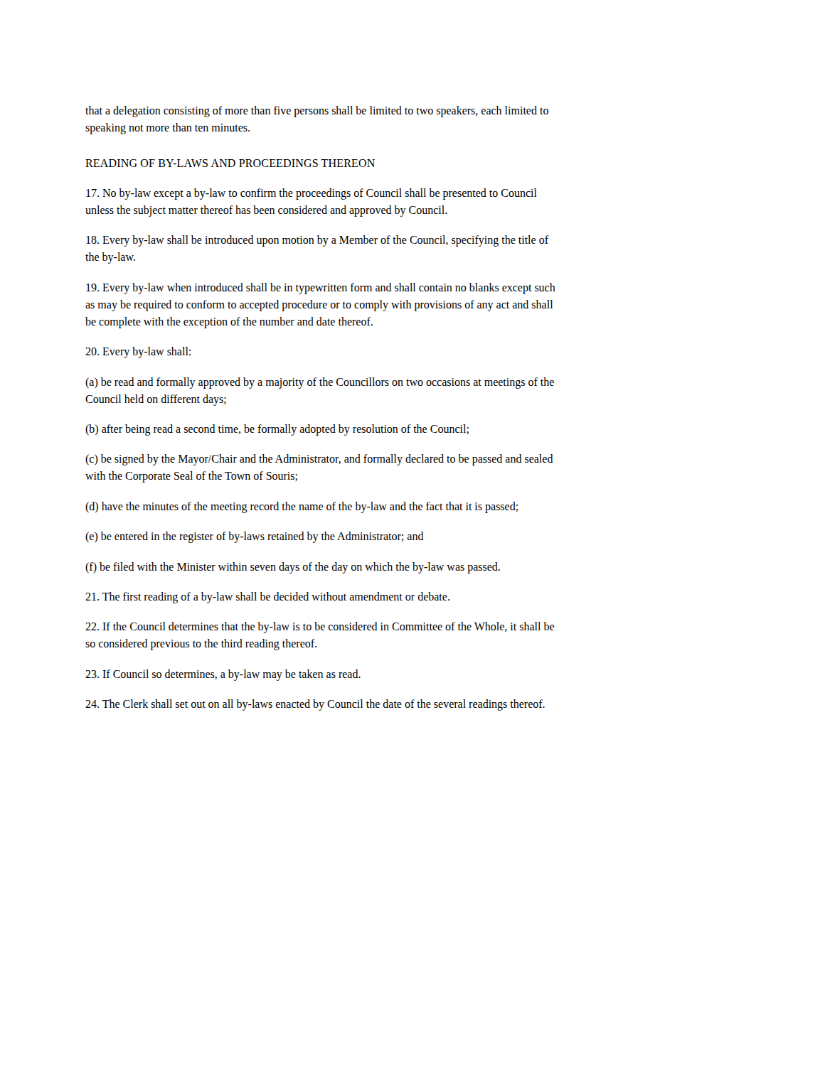that a delegation consisting of more than five persons shall be limited to two speakers, each limited to speaking not more than ten minutes.
READING OF BY-LAWS AND PROCEEDINGS THEREON
17. No by-law except a by-law to confirm the proceedings of Council shall be presented to Council unless the subject matter thereof has been considered and approved by Council.
18. Every by-law shall be introduced upon motion by a Member of the Council, specifying the title of the by-law.
19. Every by-law when introduced shall be in typewritten form and shall contain no blanks except such as may be required to conform to accepted procedure or to comply with provisions of any act and shall be complete with the exception of the number and date thereof.
20. Every by-law shall:
(a) be read and formally approved by a majority of the Councillors on two occasions at meetings of the Council held on different days;
(b) after being read a second time, be formally adopted by resolution of the Council;
(c) be signed by the Mayor/Chair and the Administrator, and formally declared to be passed and sealed with the Corporate Seal of the Town of Souris;
(d) have the minutes of the meeting record the name of the by-law and the fact that it is passed;
(e) be entered in the register of by-laws retained by the Administrator; and
(f) be filed with the Minister within seven days of the day on which the by-law was passed.
21. The first reading of a by-law shall be decided without amendment or debate.
22. If the Council determines that the by-law is to be considered in Committee of the Whole, it shall be so considered previous to the third reading thereof.
23. If Council so determines, a by-law may be taken as read.
24. The Clerk shall set out on all by-laws enacted by Council the date of the several readings thereof.